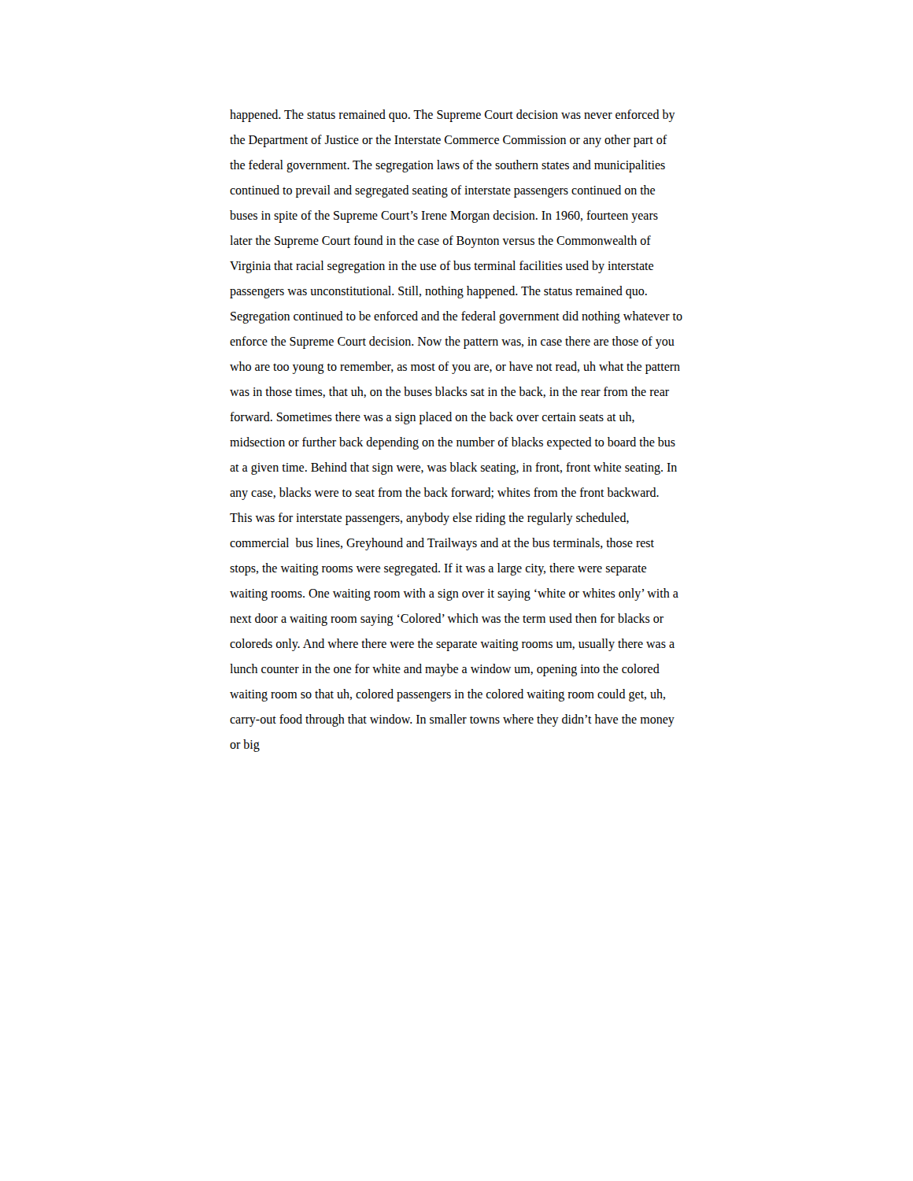happened. The status remained quo. The Supreme Court decision was never enforced by the Department of Justice or the Interstate Commerce Commission or any other part of the federal government. The segregation laws of the southern states and municipalities continued to prevail and segregated seating of interstate passengers continued on the buses in spite of the Supreme Court’s Irene Morgan decision. In 1960, fourteen years later the Supreme Court found in the case of Boynton versus the Commonwealth of Virginia that racial segregation in the use of bus terminal facilities used by interstate passengers was unconstitutional. Still, nothing happened. The status remained quo. Segregation continued to be enforced and the federal government did nothing whatever to enforce the Supreme Court decision. Now the pattern was, in case there are those of you who are too young to remember, as most of you are, or have not read, uh what the pattern was in those times, that uh, on the buses blacks sat in the back, in the rear from the rear forward. Sometimes there was a sign placed on the back over certain seats at uh, midsection or further back depending on the number of blacks expected to board the bus at a given time. Behind that sign were, was black seating, in front, front white seating. In any case, blacks were to seat from the back forward; whites from the front backward. This was for interstate passengers, anybody else riding the regularly scheduled, commercial bus lines, Greyhound and Trailways and at the bus terminals, those rest stops, the waiting rooms were segregated. If it was a large city, there were separate waiting rooms. One waiting room with a sign over it saying ‘white or whites only’ with a next door a waiting room saying ‘Colored’ which was the term used then for blacks or coloreds only. And where there were the separate waiting rooms um, usually there was a lunch counter in the one for white and maybe a window um, opening into the colored waiting room so that uh, colored passengers in the colored waiting room could get, uh, carry-out food through that window. In smaller towns where they didn’t have the money or big